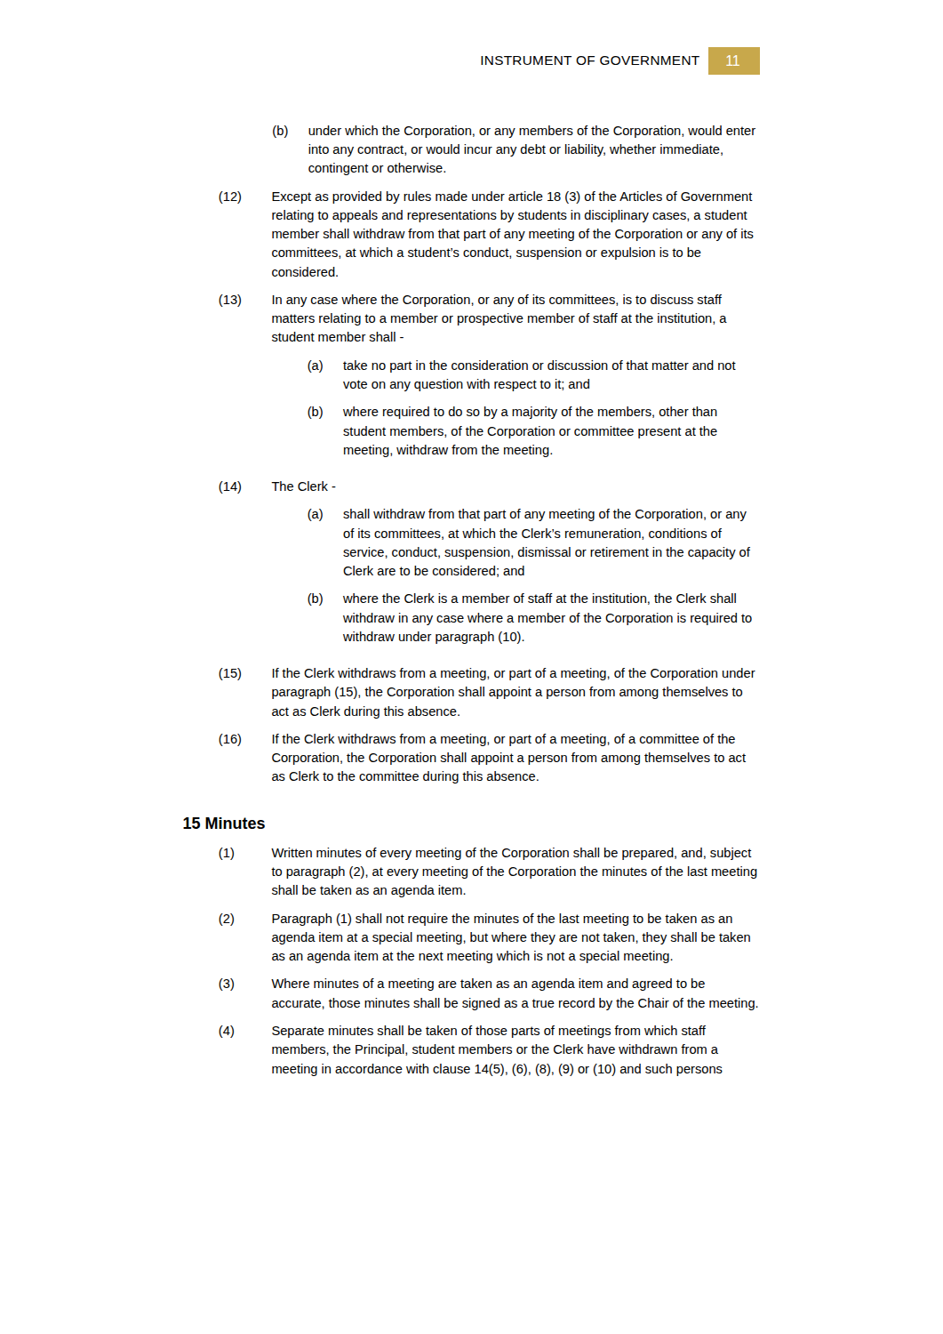INSTRUMENT OF GOVERNMENT
11
| (b) | under which the Corporation, or any members of the Corporation, would enter into any contract, or would incur any debt or liability, whether immediate, contingent or otherwise. |
| (12) | Except as provided by rules made under article 18 (3) of the Articles of Government relating to appeals and representations by students in disciplinary cases, a student member shall withdraw from that part of any meeting of the Corporation or any of its committees, at which a student’s conduct, suspension or expulsion is to be considered. |
| (13) | In any case where the Corporation, or any of its committees, is to discuss staff matters relating to a member or prospective member of staff at the institution, a student member shall - / (a) / take no part in the consideration or discussion of that matter and not vote on any question with respect to it; and / / (b) / where required to do so by a majority of the members, other than student members, of the Corporation or committee present at the meeting, withdraw from the meeting. / |
| (14) | The Clerk - / (a) / shall withdraw from that part of any meeting of the Corporation, or any of its committees, at which the Clerk’s remuneration, conditions of service, conduct, suspension, dismissal or retirement in the capacity of Clerk are to be considered; and / / (b) / where the Clerk is a member of staff at the institution, the Clerk shall withdraw in any case where a member of the Corporation is required to withdraw under paragraph (10). / |
| (15) | If the Clerk withdraws from a meeting, or part of a meeting, of the Corporation under paragraph (15), the Corporation shall appoint a person from among themselves to act as Clerk during this absence. |
| (16) | If the Clerk withdraws from a meeting, or part of a meeting, of a committee of the Corporation, the Corporation shall appoint a person from among themselves to act as Clerk to the committee during this absence. |
15 Minutes
| (1) | Written minutes of every meeting of the Corporation shall be prepared, and, subject to paragraph (2), at every meeting of the Corporation the minutes of the last meeting shall be taken as an agenda item. |
| (2) | Paragraph (1) shall not require the minutes of the last meeting to be taken as an agenda item at a special meeting, but where they are not taken, they shall be taken as an agenda item at the next meeting which is not a special meeting. |
| (3) | Where minutes of a meeting are taken as an agenda item and agreed to be accurate, those minutes shall be signed as a true record by the Chair of the meeting. |
| (4) | Separate minutes shall be taken of those parts of meetings from which staff members, the Principal, student members or the Clerk have withdrawn from a meeting in accordance with clause 14(5), (6), (8), (9) or (10) and such persons |